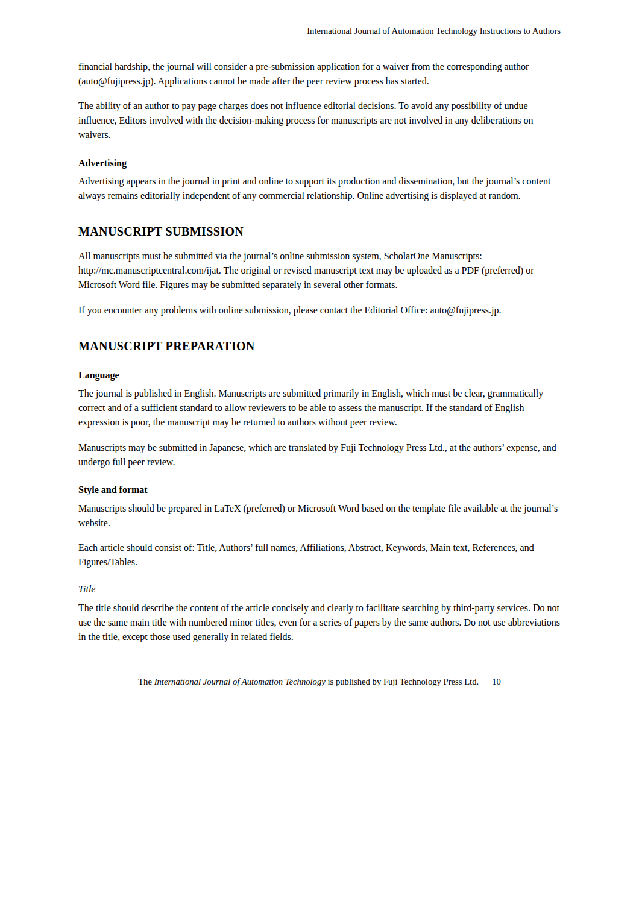International Journal of Automation Technology Instructions to Authors
financial hardship, the journal will consider a pre-submission application for a waiver from the corresponding author (auto@fujipress.jp). Applications cannot be made after the peer review process has started.
The ability of an author to pay page charges does not influence editorial decisions. To avoid any possibility of undue influence, Editors involved with the decision-making process for manuscripts are not involved in any deliberations on waivers.
Advertising
Advertising appears in the journal in print and online to support its production and dissemination, but the journal’s content always remains editorially independent of any commercial relationship. Online advertising is displayed at random.
MANUSCRIPT SUBMISSION
All manuscripts must be submitted via the journal’s online submission system, ScholarOne Manuscripts: http://mc.manuscriptcentral.com/ijat. The original or revised manuscript text may be uploaded as a PDF (preferred) or Microsoft Word file. Figures may be submitted separately in several other formats.
If you encounter any problems with online submission, please contact the Editorial Office: auto@fujipress.jp.
MANUSCRIPT PREPARATION
Language
The journal is published in English. Manuscripts are submitted primarily in English, which must be clear, grammatically correct and of a sufficient standard to allow reviewers to be able to assess the manuscript. If the standard of English expression is poor, the manuscript may be returned to authors without peer review.
Manuscripts may be submitted in Japanese, which are translated by Fuji Technology Press Ltd., at the authors’ expense, and undergo full peer review.
Style and format
Manuscripts should be prepared in LaTeX (preferred) or Microsoft Word based on the template file available at the journal’s website.
Each article should consist of: Title, Authors’ full names, Affiliations, Abstract, Keywords, Main text, References, and Figures/Tables.
Title
The title should describe the content of the article concisely and clearly to facilitate searching by third-party services. Do not use the same main title with numbered minor titles, even for a series of papers by the same authors. Do not use abbreviations in the title, except those used generally in related fields.
The International Journal of Automation Technology is published by Fuji Technology Press Ltd.10